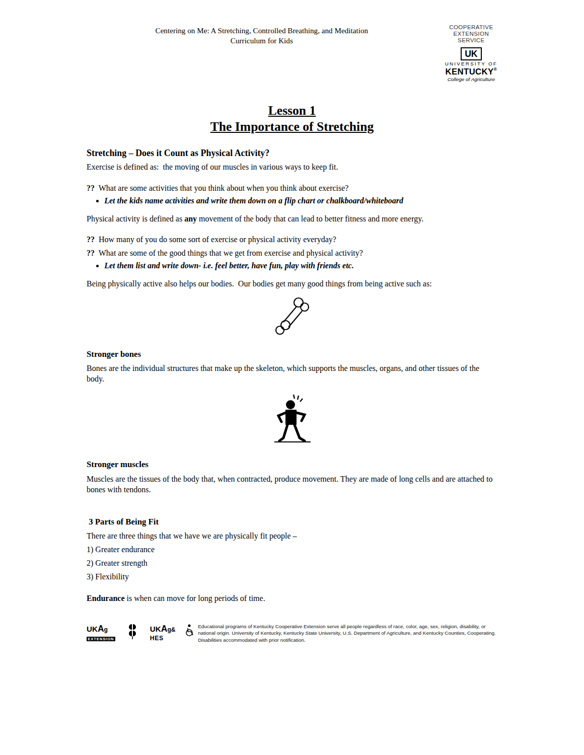Centering on Me: A Stretching, Controlled Breathing, and Meditation
Curriculum for Kids
COOPERATIVE
EXTENSION
SERVICE
UK
UNIVERSITY OF
KENTUCKY®
College of Agriculture
Lesson 1The Importance of Stretching
Stretching – Does it Count as Physical Activity?
Exercise is defined as: the moving of our muscles in various ways to keep fit.
?? What are some activities that you think about when you think about exercise?
Let the kids name activities and write them down on a flip chart or chalkboard/whiteboard
Physical activity is defined as any movement of the body that can lead to better fitness and more energy.
?? How many of you do some sort of exercise or physical activity everyday?
?? What are some of the good things that we get from exercise and physical activity?
Let them list and write down- i.e. feel better, have fun, play with friends etc.
Being physically active also helps our bodies. Our bodies get many good things from being active such as:
Stronger bones
Bones are the individual structures that make up the skeleton, which supports the muscles, organs, and other tissues of the body.
Stronger muscles
Muscles are the tissues of the body that, when contracted, produce movement. They are made of long cells and are attached to bones with tendons.
3 Parts of Being Fit
There are three things that we have we are physically fit people –
1) Greater endurance
2) Greater strength
3) Flexibility
Endurance is when can move for long periods of time.
UKAg
EXTENSION
UKAg&
HES
Educational programs of Kentucky Cooperative Extension serve all people regardless of race, color, age, sex, religion, disability, or national origin. University of Kentucky, Kentucky State University, U.S. Department of Agriculture, and Kentucky Counties, Cooperating. Disabilities accommodated with prior notification.